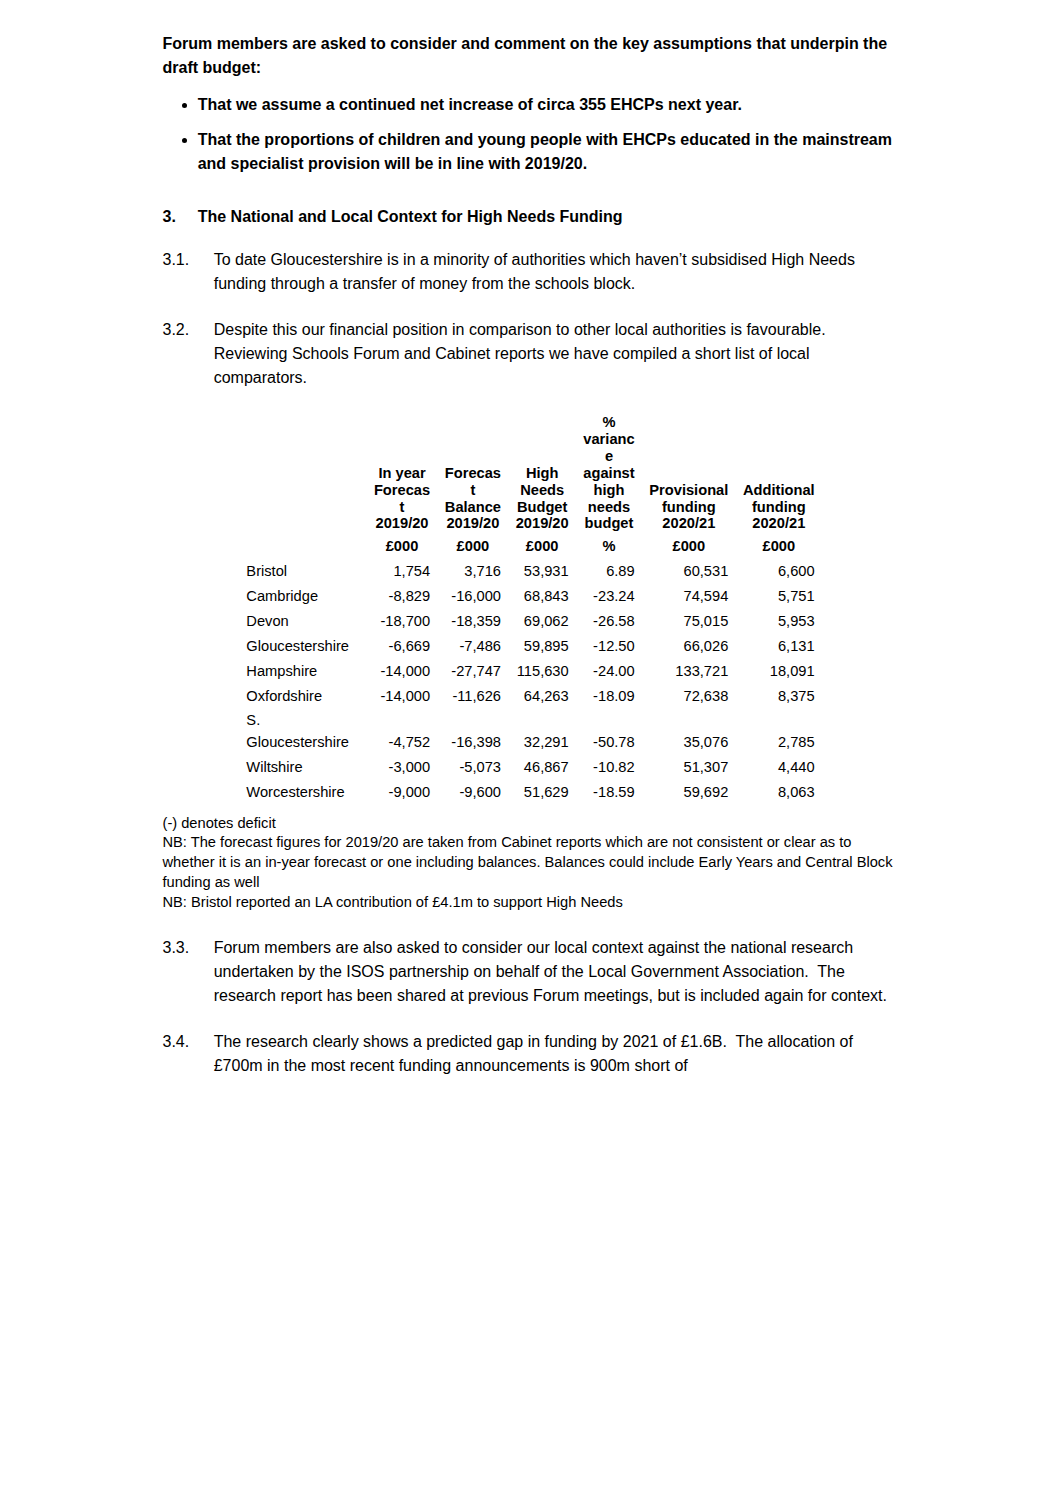Forum members are asked to consider and comment on the key assumptions that underpin the draft budget:
That we assume a continued net increase of circa 355 EHCPs next year.
That the proportions of children and young people with EHCPs educated in the mainstream and specialist provision will be in line with 2019/20.
3. The National and Local Context for High Needs Funding
3.1.
To date Gloucestershire is in a minority of authorities which haven’t subsidised High Needs funding through a transfer of money from the schools block.
3.2.
Despite this our financial position in comparison to other local authorities is favourable. Reviewing Schools Forum and Cabinet reports we have compiled a short list of local comparators.
| | In year Forecas t 2019/20 | Forecas t Balance 2019/20 | High Needs Budget 2019/20 | % varianc e against high needs budget | Provisional funding 2020/21 | Additional funding 2020/21 |
| --- | --- | --- | --- | --- | --- | --- |
| | £000 | £000 | £000 | % | £000 | £000 |
| Bristol | 1,754 | 3,716 | 53,931 | 6.89 | 60,531 | 6,600 |
| Cambridge | -8,829 | -16,000 | 68,843 | -23.24 | 74,594 | 5,751 |
| Devon | -18,700 | -18,359 | 69,062 | -26.58 | 75,015 | 5,953 |
| Gloucestershire | -6,669 | -7,486 | 59,895 | -12.50 | 66,026 | 6,131 |
| Hampshire | -14,000 | -27,747 | 115,630 | -24.00 | 133,721 | 18,091 |
| Oxfordshire | -14,000 | -11,626 | 64,263 | -18.09 | 72,638 | 8,375 |
| S. Gloucestershire | -4,752 | -16,398 | 32,291 | -50.78 | 35,076 | 2,785 |
| Wiltshire | -3,000 | -5,073 | 46,867 | -10.82 | 51,307 | 4,440 |
| Worcestershire | -9,000 | -9,600 | 51,629 | -18.59 | 59,692 | 8,063 |
(-) denotes deficit
NB: The forecast figures for 2019/20 are taken from Cabinet reports which are not consistent or clear as to whether it is an in-year forecast or one including balances. Balances could include Early Years and Central Block funding as well
NB: Bristol reported an LA contribution of £4.1m to support High Needs
3.3.
Forum members are also asked to consider our local context against the national research undertaken by the ISOS partnership on behalf of the Local Government Association. The research report has been shared at previous Forum meetings, but is included again for context.
3.4.
The research clearly shows a predicted gap in funding by 2021 of £1.6B. The allocation of £700m in the most recent funding announcements is 900m short of